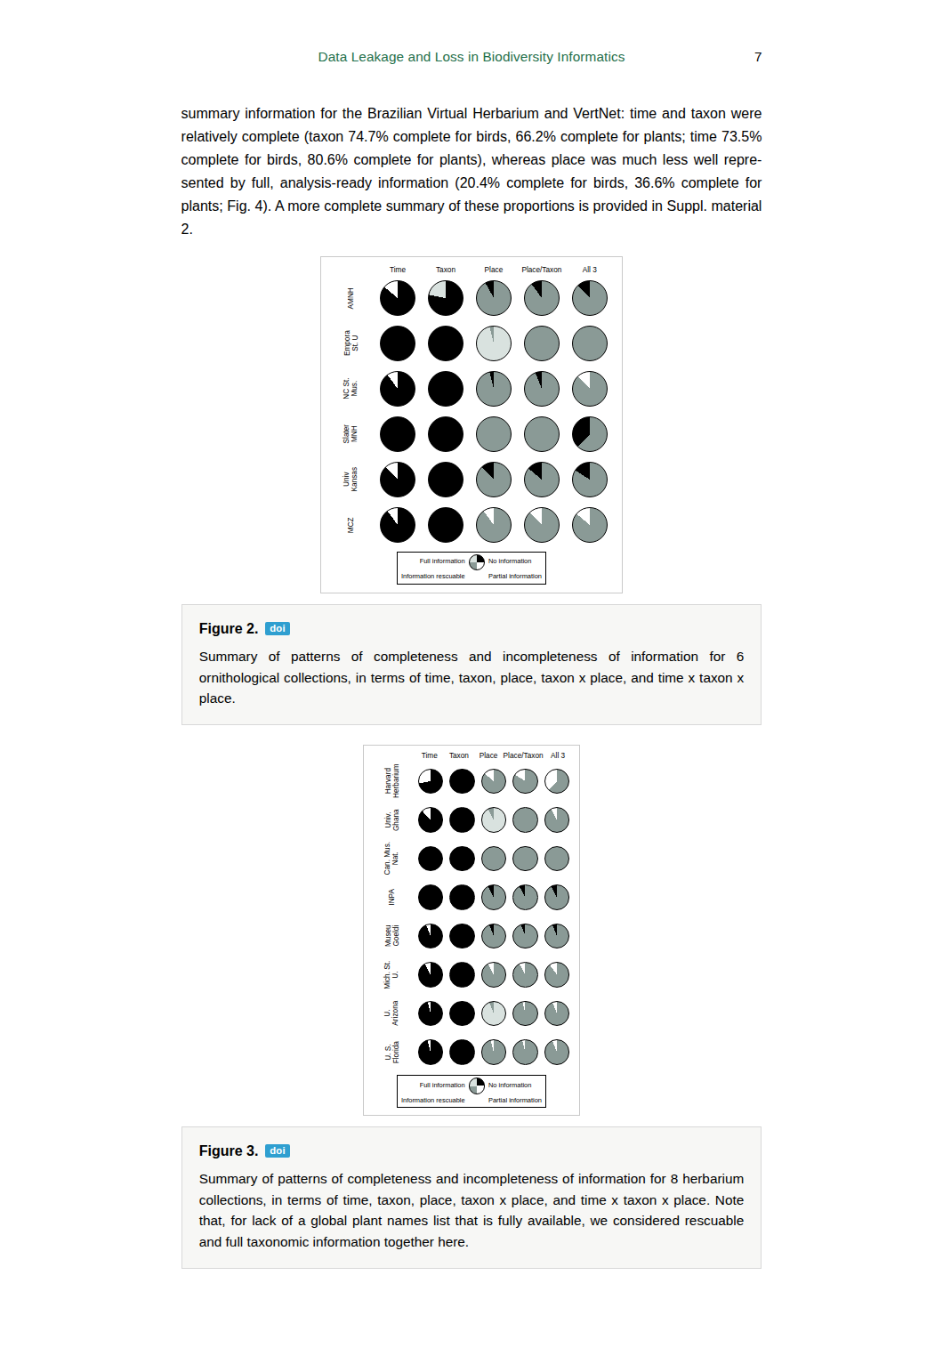Data Leakage and Loss in Biodiversity Informatics
7
summary information for the Brazilian Virtual Herbarium and VertNet: time and taxon were relatively complete (taxon 74.7% complete for birds, 66.2% complete for plants; time 73.5% complete for birds, 80.6% complete for plants), whereas place was much less well represented by full, analysis-ready information (20.4% complete for birds, 36.6% complete for plants; Fig. 4). A more complete summary of these proportions is provided in Suppl. material 2.
Time Taxon Place Place/Taxon All 3
AMNH
Empora
St. U
NC St.
Mus.
Slater
MNH
Univ
Kansas
MCZ
Full information
No information
Information rescuable
Partial information
Figure 2. doi
Summary of patterns of completeness and incompleteness of information for 6 ornithological collections, in terms of time, taxon, place, taxon x place, and time x taxon x place.
Time Taxon Place Place/Taxon All 3
Harvard
Herbarium
Univ.
Ghana
Can. Mus.
Nat.
INPA
Museu
Goeldi
Mich. St.
U.
U.
Arizona
U. S.
Florida
Full information
No information
Information rescuable
Partial information
Figure 3. doi
Summary of patterns of completeness and incompleteness of information for 8 herbarium collections, in terms of time, taxon, place, taxon x place, and time x taxon x place. Note that, for lack of a global plant names list that is fully available, we considered rescuable and full taxonomic information together here.